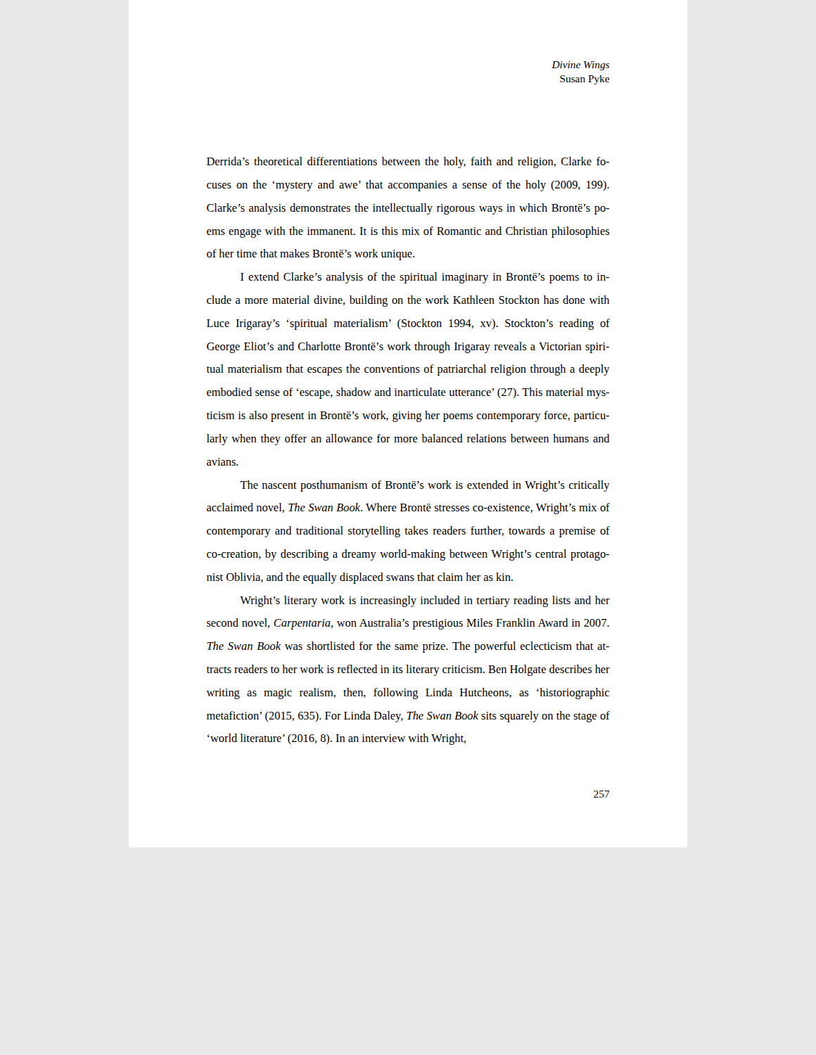Divine Wings
Susan Pyke
Derrida’s theoretical differentiations between the holy, faith and religion, Clarke focuses on the ‘mystery and awe’ that accompanies a sense of the holy (2009, 199). Clarke’s analysis demonstrates the intellectually rigorous ways in which Brontë’s poems engage with the immanent. It is this mix of Romantic and Christian philosophies of her time that makes Brontë’s work unique.
I extend Clarke’s analysis of the spiritual imaginary in Brontë’s poems to include a more material divine, building on the work Kathleen Stockton has done with Luce Irigaray’s ‘spiritual materialism’ (Stockton 1994, xv). Stockton’s reading of George Eliot’s and Charlotte Brontë’s work through Irigaray reveals a Victorian spiritual materialism that escapes the conventions of patriarchal religion through a deeply embodied sense of ‘escape, shadow and inarticulate utterance’ (27). This material mysticism is also present in Brontë’s work, giving her poems contemporary force, particularly when they offer an allowance for more balanced relations between humans and avians.
The nascent posthumanism of Brontë’s work is extended in Wright’s critically acclaimed novel, The Swan Book. Where Brontë stresses co-existence, Wright’s mix of contemporary and traditional storytelling takes readers further, towards a premise of co-creation, by describing a dreamy world-making between Wright’s central protagonist Oblivia, and the equally displaced swans that claim her as kin.
Wright’s literary work is increasingly included in tertiary reading lists and her second novel, Carpentaria, won Australia’s prestigious Miles Franklin Award in 2007. The Swan Book was shortlisted for the same prize. The powerful eclecticism that attracts readers to her work is reflected in its literary criticism. Ben Holgate describes her writing as magic realism, then, following Linda Hutcheons, as ‘historiographic metafiction’ (2015, 635). For Linda Daley, The Swan Book sits squarely on the stage of ‘world literature’ (2016, 8). In an interview with Wright,
257